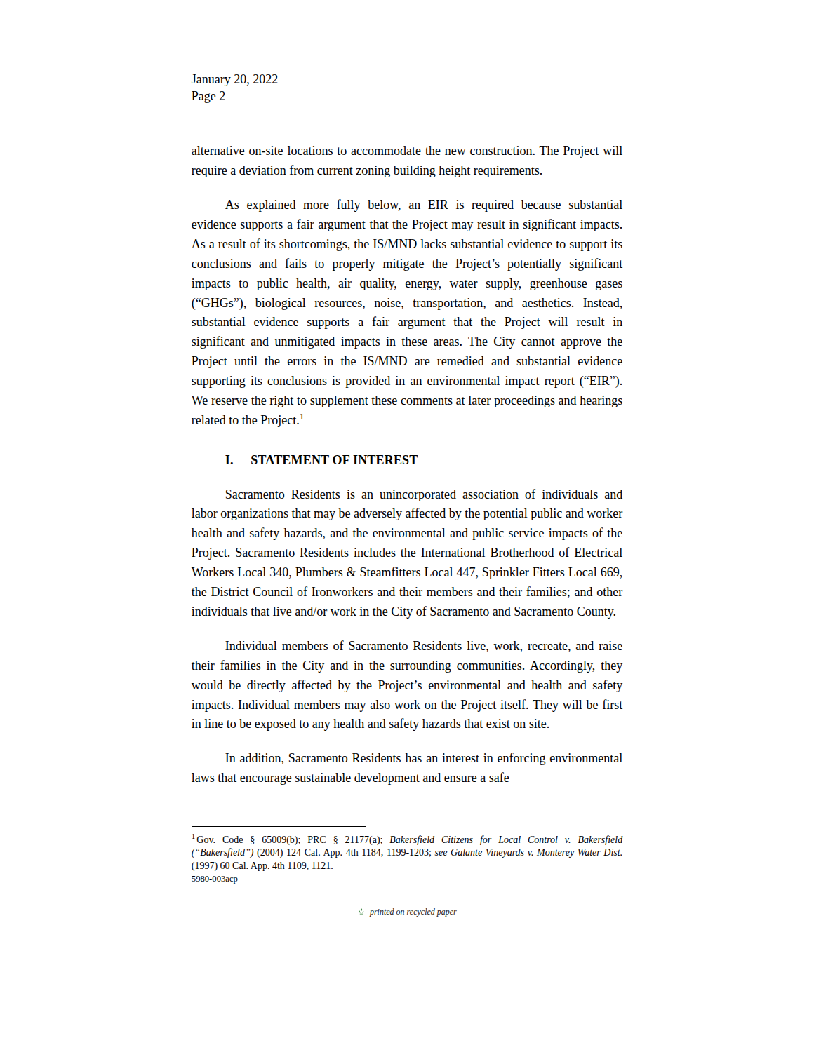January 20, 2022
Page 2
alternative on-site locations to accommodate the new construction. The Project will require a deviation from current zoning building height requirements.
As explained more fully below, an EIR is required because substantial evidence supports a fair argument that the Project may result in significant impacts. As a result of its shortcomings, the IS/MND lacks substantial evidence to support its conclusions and fails to properly mitigate the Project’s potentially significant impacts to public health, air quality, energy, water supply, greenhouse gases (“GHGs”), biological resources, noise, transportation, and aesthetics. Instead, substantial evidence supports a fair argument that the Project will result in significant and unmitigated impacts in these areas. The City cannot approve the Project until the errors in the IS/MND are remedied and substantial evidence supporting its conclusions is provided in an environmental impact report (“EIR”). We reserve the right to supplement these comments at later proceedings and hearings related to the Project.1
I. Statement of Interest
Sacramento Residents is an unincorporated association of individuals and labor organizations that may be adversely affected by the potential public and worker health and safety hazards, and the environmental and public service impacts of the Project. Sacramento Residents includes the International Brotherhood of Electrical Workers Local 340, Plumbers & Steamfitters Local 447, Sprinkler Fitters Local 669, the District Council of Ironworkers and their members and their families; and other individuals that live and/or work in the City of Sacramento and Sacramento County.
Individual members of Sacramento Residents live, work, recreate, and raise their families in the City and in the surrounding communities. Accordingly, they would be directly affected by the Project’s environmental and health and safety impacts. Individual members may also work on the Project itself. They will be first in line to be exposed to any health and safety hazards that exist on site.
In addition, Sacramento Residents has an interest in enforcing environmental laws that encourage sustainable development and ensure a safe
1 Gov. Code § 65009(b); PRC § 21177(a); Bakersfield Citizens for Local Control v. Bakersfield (“Bakersfield”) (2004) 124 Cal. App. 4th 1184, 1199-1203; see Galante Vineyards v. Monterey Water Dist. (1997) 60 Cal. App. 4th 1109, 1121.
5980-003acp
printed on recycled paper